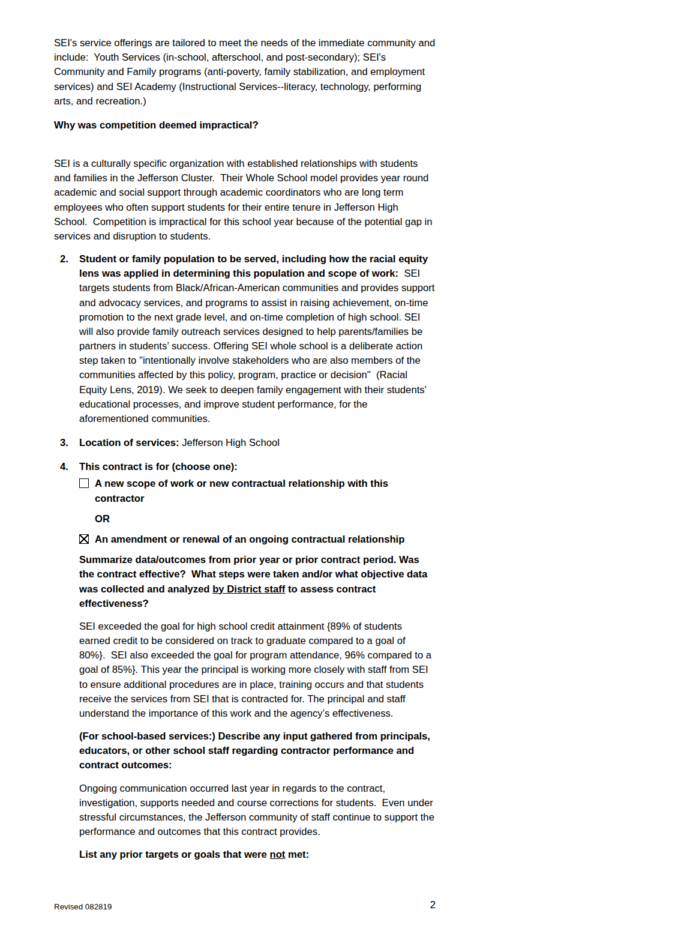SEI's service offerings are tailored to meet the needs of the immediate community and include: Youth Services (in-school, afterschool, and post-secondary); SEI's Community and Family programs (anti-poverty, family stabilization, and employment services) and SEI Academy (Instructional Services--literacy, technology, performing arts, and recreation.)
Why was competition deemed impractical?
SEI is a culturally specific organization with established relationships with students and families in the Jefferson Cluster. Their Whole School model provides year round academic and social support through academic coordinators who are long term employees who often support students for their entire tenure in Jefferson High School. Competition is impractical for this school year because of the potential gap in services and disruption to students.
Student or family population to be served, including how the racial equity lens was applied in determining this population and scope of work: SEI targets students from Black/African-American communities and provides support and advocacy services, and programs to assist in raising achievement, on-time promotion to the next grade level, and on-time completion of high school. SEI will also provide family outreach services designed to help parents/families be partners in students’ success. Offering SEI whole school is a deliberate action step taken to "intentionally involve stakeholders who are also members of the communities affected by this policy, program, practice or decision" (Racial Equity Lens, 2019). We seek to deepen family engagement with their students' educational processes, and improve student performance, for the aforementioned communities.
Location of services: Jefferson High School
This contract is for (choose one):
A new scope of work or new contractual relationship with this contractor
OR
An amendment or renewal of an ongoing contractual relationship
Summarize data/outcomes from prior year or prior contract period. Was the contract effective? What steps were taken and/or what objective data was collected and analyzed by District staff to assess contract effectiveness?
SEI exceeded the goal for high school credit attainment {89% of students earned credit to be considered on track to graduate compared to a goal of 80%}. SEI also exceeded the goal for program attendance, 96% compared to a goal of 85%}. This year the principal is working more closely with staff from SEI to ensure additional procedures are in place, training occurs and that students receive the services from SEI that is contracted for. The principal and staff understand the importance of this work and the agency’s effectiveness.
(For school-based services:) Describe any input gathered from principals, educators, or other school staff regarding contractor performance and contract outcomes:
Ongoing communication occurred last year in regards to the contract, investigation, supports needed and course corrections for students. Even under stressful circumstances, the Jefferson community of staff continue to support the performance and outcomes that this contract provides.
List any prior targets or goals that were not met:
Revised 082819
2